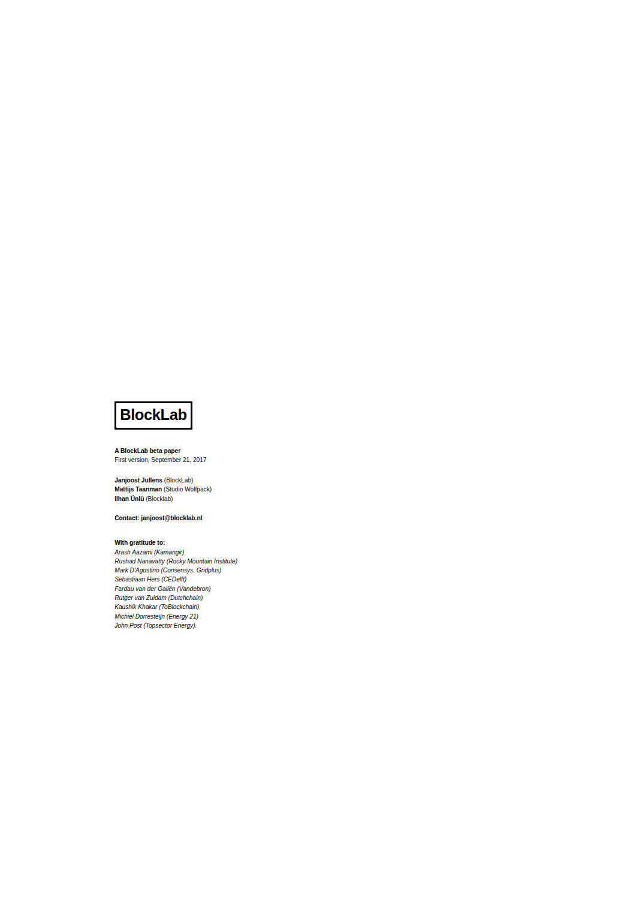BlockLab
A BlockLab beta paper
First version, September 21, 2017
Janjoost Jullens (BlockLab)
Mattijs Taanman (Studio Wolfpack)
Ilhan Ünlü (Blocklab)
Contact: janjoost@blocklab.nl
With gratitude to:
Arash Aazami (Kamangir)
Rushad Nanavatty (Rocky Mountain Institute)
Mark D'Agostino (Consensys, Gridplus)
Sebastiaan Hers (CEDelft)
Fardau van der Galiën (Vandebron)
Rutger van Zuidam (Dutchchain)
Kaushik Khakar (ToBlockchain)
Michiel Dorresteijn (Energy 21)
John Post (Topsector Energy).